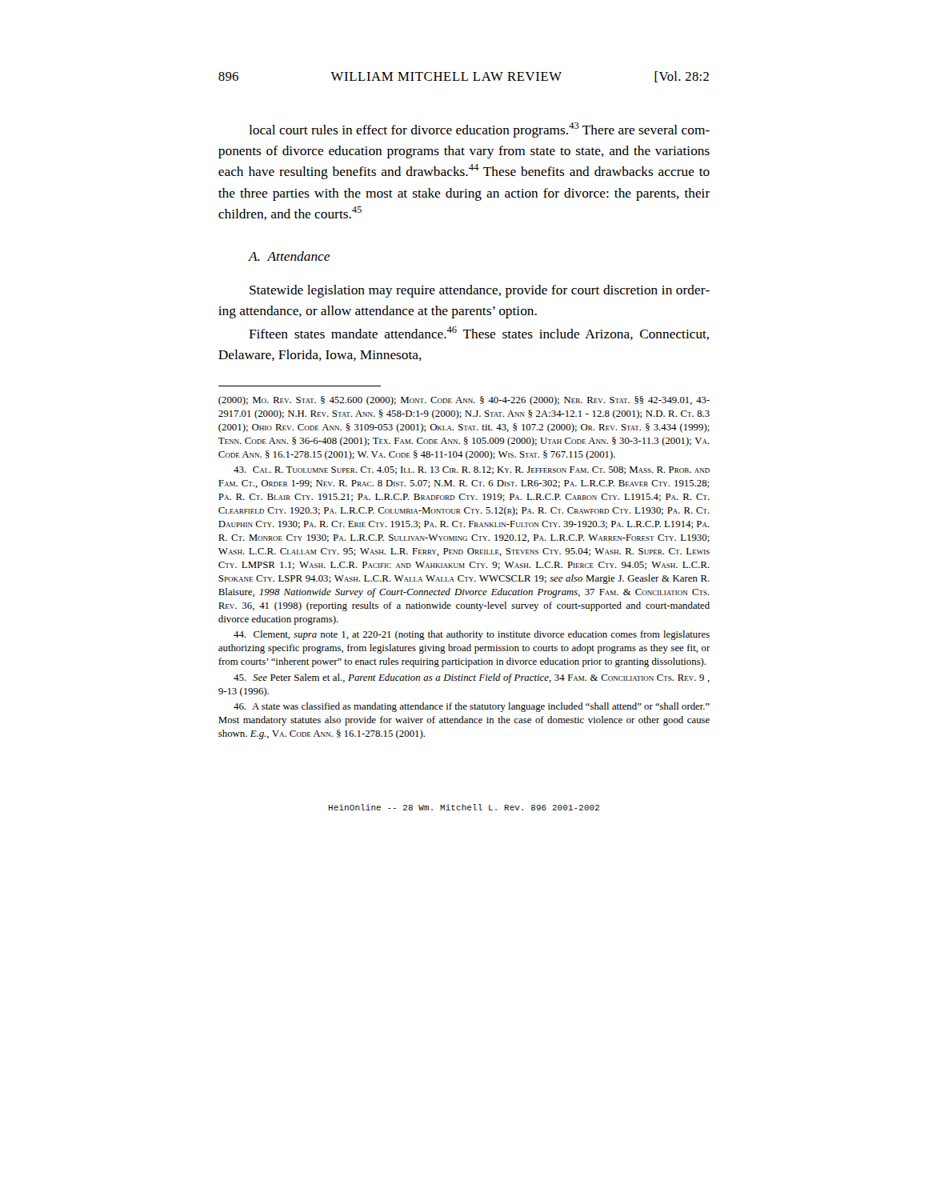896 WILLIAM MITCHELL LAW REVIEW [Vol. 28:2
local court rules in effect for divorce education programs.43 There are several components of divorce education programs that vary from state to state, and the variations each have resulting benefits and drawbacks.44 These benefits and drawbacks accrue to the three parties with the most at stake during an action for divorce: the parents, their children, and the courts.45
A. Attendance
Statewide legislation may require attendance, provide for court discretion in ordering attendance, or allow attendance at the parents’ option.
Fifteen states mandate attendance.46 These states include Arizona, Connecticut, Delaware, Florida, Iowa, Minnesota,
(2000); Mo. Rev. Stat. § 452.600 (2000); Mont. Code Ann. § 40-4-226 (2000); Neb. Rev. Stat. §§ 42-349.01, 43-2917.01 (2000); N.H. Rev. Stat. Ann. § 458-D:1-9 (2000); N.J. Stat. Ann § 2A:34-12.1 - 12.8 (2001); N.D. R. Ct. 8.3 (2001); Ohio Rev. Code Ann. § 3109-053 (2001); Okla. Stat. tit. 43, § 107.2 (2000); Or. Rev. Stat. § 3.434 (1999); Tenn. Code Ann. § 36-6-408 (2001); Tex. Fam. Code Ann. § 105.009 (2000); Utah Code Ann. § 30-3-11.3 (2001); Va. Code Ann. § 16.1-278.15 (2001); W. Va. Code § 48-11-104 (2000); Wis. Stat. § 767.115 (2001).
43. Cal. R. Tuolumne Super. Ct. 4.05; Ill. R. 13 Cir. R. 8.12; Ky. R. Jefferson Fam. Ct. 508; Mass. R. Prob. and Fam. Ct., Order 1-99; Nev. R. Prac. 8 Dist. 5.07; N.M. R. Ct. 6 Dist. LR6-302; Pa. L.R.C.P. Beaver Cty. 1915.28; Pa. R. Ct. Blair Cty. 1915.21; Pa. L.R.C.P. Bradford Cty. 1919; Pa. L.R.C.P. Carbon Cty. L1915.4; Pa. R. Ct. Clearfield Cty. 1920.3; Pa. L.R.C.P. Columbia-Montour Cty. 5.12(b); Pa. R. Ct. Crawford Cty. L1930; Pa. R. Ct. Dauphin Cty. 1930; Pa. R. Ct. Erie Cty. 1915.3; Pa. R. Ct. Franklin-Fulton Cty. 39-1920.3; Pa. L.R.C.P. L1914; Pa. R. Ct. Monroe Cty 1930; Pa. L.R.C.P. Sullivan-Wyoming Cty. 1920.12, Pa. L.R.C.P. Warren-Forest Cty. L1930; Wash. L.C.R. Clallam Cty. 95; Wash. L.R. Ferry, Pend Oreille, Stevens Cty. 95.04; Wash. R. Super. Ct. Lewis Cty. LMPSR 1.1; Wash. L.C.R. Pacific and Wahkiakum Cty. 9; Wash. L.C.R. Pierce Cty. 94.05; Wash. L.C.R. Spokane Cty. LSPR 94.03; Wash. L.C.R. Walla Walla Cty. WWCSCLR 19; see also Margie J. Geasler & Karen R. Blaisure, 1998 Nationwide Survey of Court-Connected Divorce Education Programs, 37 Fam. & Conciliation Cts. Rev. 36, 41 (1998) (reporting results of a nationwide county-level survey of court-supported and court-mandated divorce education programs).
44. Clement, supra note 1, at 220-21 (noting that authority to institute divorce education comes from legislatures authorizing specific programs, from legislatures giving broad permission to courts to adopt programs as they see fit, or from courts’ “inherent power” to enact rules requiring participation in divorce education prior to granting dissolutions).
45. See Peter Salem et al., Parent Education as a Distinct Field of Practice, 34 Fam. & Conciliation Cts. Rev. 9 , 9-13 (1996).
46. A state was classified as mandating attendance if the statutory language included “shall attend” or “shall order.” Most mandatory statutes also provide for waiver of attendance in the case of domestic violence or other good cause shown. E.g., Va. Code Ann. § 16.1-278.15 (2001).
HeinOnline -- 28 Wm. Mitchell L. Rev. 896 2001-2002